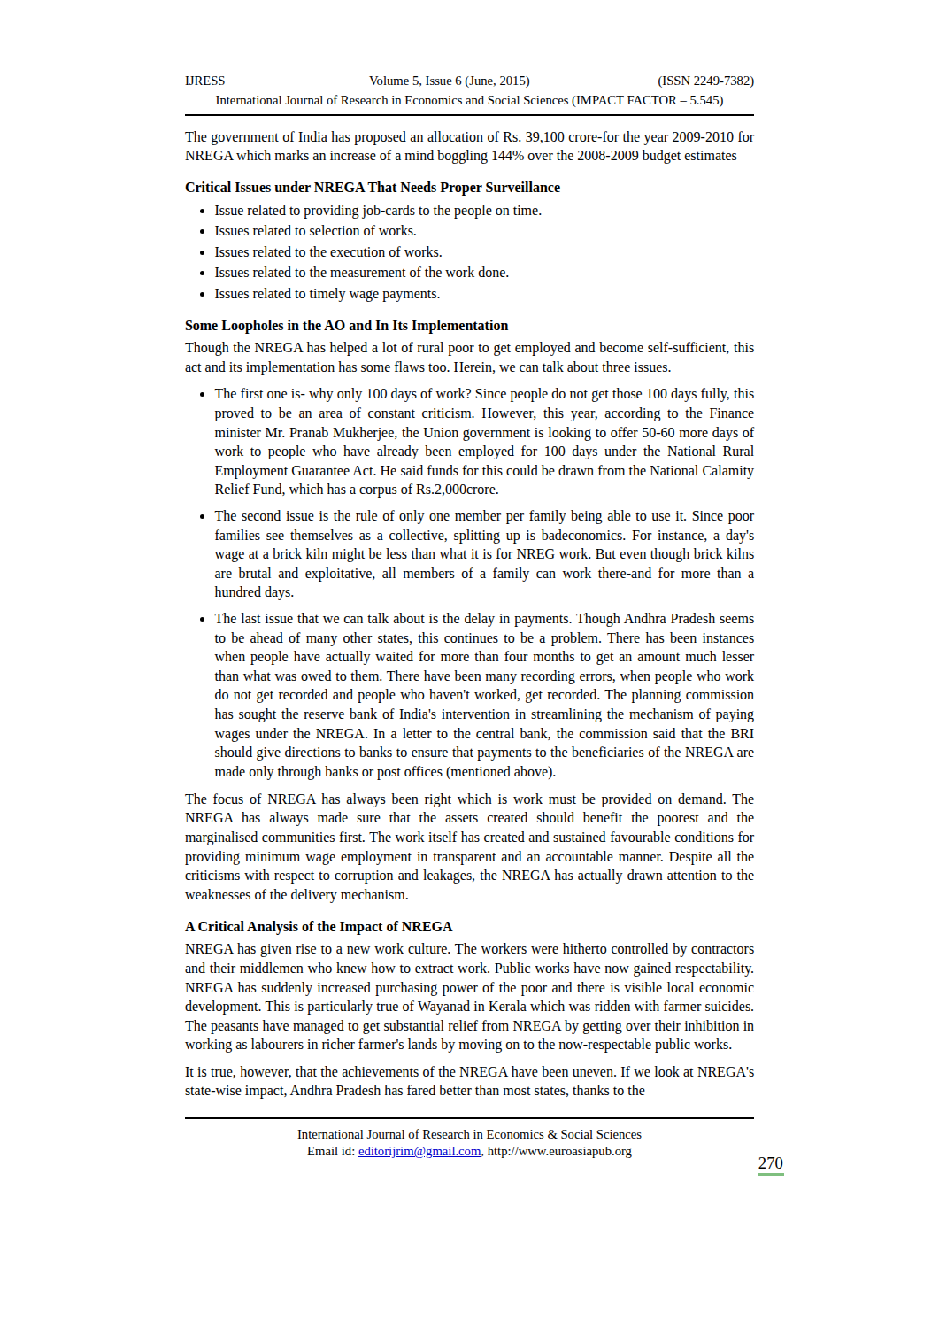IJRESS Volume 5, Issue 6 (June, 2015) (ISSN 2249-7382)
International Journal of Research in Economics and Social Sciences (IMPACT FACTOR – 5.545)
The government of India has proposed an allocation of Rs. 39,100 crore-for the year 2009-2010 for NREGA which marks an increase of a mind boggling 144% over the 2008-2009 budget estimates
Critical Issues under NREGA That Needs Proper Surveillance
Issue related to providing job-cards to the people on time.
Issues related to selection of works.
Issues related to the execution of works.
Issues related to the measurement of the work done.
Issues related to timely wage payments.
Some Loopholes in the AO and In Its Implementation
Though the NREGA has helped a lot of rural poor to get employed and become self-sufficient, this act and its implementation has some flaws too. Herein, we can talk about three issues.
The first one is- why only 100 days of work? Since people do not get those 100 days fully, this proved to be an area of constant criticism. However, this year, according to the Finance minister Mr. Pranab Mukherjee, the Union government is looking to offer 50-60 more days of work to people who have already been employed for 100 days under the National Rural Employment Guarantee Act. He said funds for this could be drawn from the National Calamity Relief Fund, which has a corpus of Rs.2,000crore.
The second issue is the rule of only one member per family being able to use it. Since poor families see themselves as a collective, splitting up is badeconomics. For instance, a day's wage at a brick kiln might be less than what it is for NREG work. But even though brick kilns are brutal and exploitative, all members of a family can work there-and for more than a hundred days.
The last issue that we can talk about is the delay in payments. Though Andhra Pradesh seems to be ahead of many other states, this continues to be a problem. There has been instances when people have actually waited for more than four months to get an amount much lesser than what was owed to them. There have been many recording errors, when people who work do not get recorded and people who haven't worked, get recorded. The planning commission has sought the reserve bank of India's intervention in streamlining the mechanism of paying wages under the NREGA. In a letter to the central bank, the commission said that the BRI should give directions to banks to ensure that payments to the beneficiaries of the NREGA are made only through banks or post offices (mentioned above).
The focus of NREGA has always been right which is work must be provided on demand. The NREGA has always made sure that the assets created should benefit the poorest and the marginalised communities first. The work itself has created and sustained favourable conditions for providing minimum wage employment in transparent and an accountable manner. Despite all the criticisms with respect to corruption and leakages, the NREGA has actually drawn attention to the weaknesses of the delivery mechanism.
A Critical Analysis of the Impact of NREGA
NREGA has given rise to a new work culture. The workers were hitherto controlled by contractors and their middlemen who knew how to extract work. Public works have now gained respectability. NREGA has suddenly increased purchasing power of the poor and there is visible local economic development. This is particularly true of Wayanad in Kerala which was ridden with farmer suicides. The peasants have managed to get substantial relief from NREGA by getting over their inhibition in working as labourers in richer farmer's lands by moving on to the now-respectable public works.
It is true, however, that the achievements of the NREGA have been uneven. If we look at NREGA's state-wise impact, Andhra Pradesh has fared better than most states, thanks to the
International Journal of Research in Economics & Social Sciences
Email id: editorijrim@gmail.com, http://www.euroasiapub.org
270